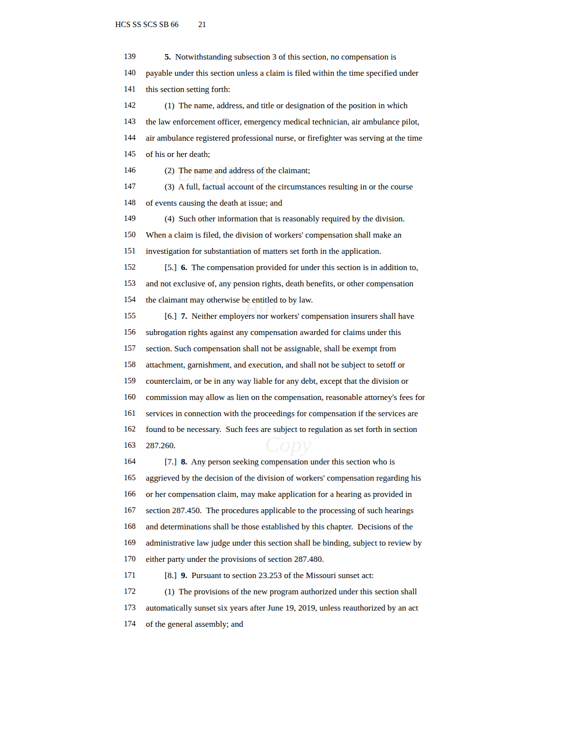Unofficial Bill Copy
HCS SS SCS SB 66 21
5. Notwithstanding subsection 3 of this section, no compensation is
payable under this section unless a claim is filed within the time specified under
this section setting forth:
(1) The name, address, and title or designation of the position in which
the law enforcement officer, emergency medical technician, air ambulance pilot,
air ambulance registered professional nurse, or firefighter was serving at the time
of his or her death;
(2) The name and address of the claimant;
(3) A full, factual account of the circumstances resulting in or the course
of events causing the death at issue; and
(4) Such other information that is reasonably required by the division.
When a claim is filed, the division of workers' compensation shall make an
investigation for substantiation of matters set forth in the application.
[5.] 6. The compensation provided for under this section is in addition to,
and not exclusive of, any pension rights, death benefits, or other compensation
the claimant may otherwise be entitled to by law.
[6.] 7. Neither employers nor workers' compensation insurers shall have
subrogation rights against any compensation awarded for claims under this
section. Such compensation shall not be assignable, shall be exempt from
attachment, garnishment, and execution, and shall not be subject to setoff or
counterclaim, or be in any way liable for any debt, except that the division or
commission may allow as lien on the compensation, reasonable attorney's fees for
services in connection with the proceedings for compensation if the services are
found to be necessary. Such fees are subject to regulation as set forth in section
287.260.
[7.] 8. Any person seeking compensation under this section who is
aggrieved by the decision of the division of workers' compensation regarding his
or her compensation claim, may make application for a hearing as provided in
section 287.450. The procedures applicable to the processing of such hearings
and determinations shall be those established by this chapter. Decisions of the
administrative law judge under this section shall be binding, subject to review by
either party under the provisions of section 287.480.
[8.] 9. Pursuant to section 23.253 of the Missouri sunset act:
(1) The provisions of the new program authorized under this section shall
automatically sunset six years after June 19, 2019, unless reauthorized by an act
of the general assembly; and